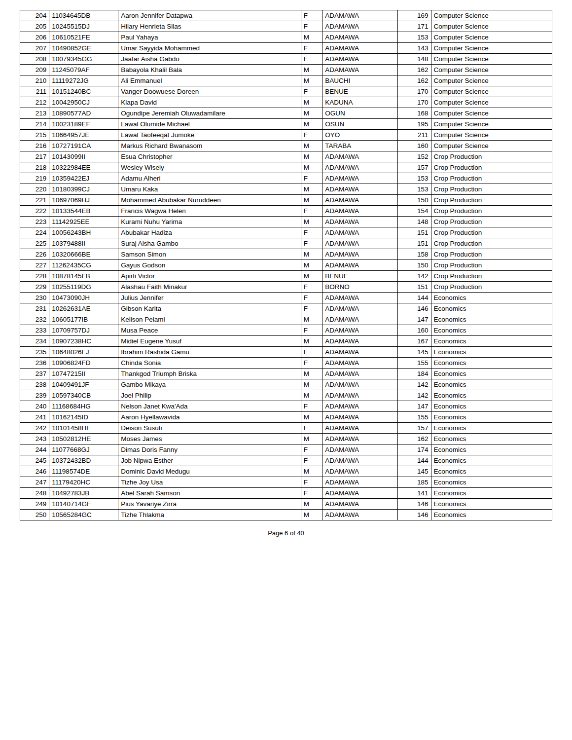| 204 | 11034645DB | Aaron Jennifer Datapwa | F | ADAMAWA | 169 | Computer Science |
| 205 | 10245515DJ | Hilary Henrieta Silas | F | ADAMAWA | 171 | Computer Science |
| 206 | 10610521FE | Paul Yahaya | M | ADAMAWA | 153 | Computer Science |
| 207 | 10490852GE | Umar Sayyida Mohammed | F | ADAMAWA | 143 | Computer Science |
| 208 | 10079345GG | Jaafar Aisha Gabdo | F | ADAMAWA | 148 | Computer Science |
| 209 | 11245079AF | Babayola Khalil Bala | M | ADAMAWA | 162 | Computer Science |
| 210 | 11119272JG | Ali Emmanuel | M | BAUCHI | 162 | Computer Science |
| 211 | 10151240BC | Vanger Doowuese Doreen | F | BENUE | 170 | Computer Science |
| 212 | 10042950CJ | Klapa David | M | KADUNA | 170 | Computer Science |
| 213 | 10890577AD | Ogundipe Jeremiah Oluwadamilare | M | OGUN | 168 | Computer Science |
| 214 | 10023189EF | Lawal Olumide Michael | M | OSUN | 195 | Computer Science |
| 215 | 10664957JE | Lawal Taofeeqat Jumoke | F | OYO | 211 | Computer Science |
| 216 | 10727191CA | Markus Richard Bwanasom | M | TARABA | 160 | Computer Science |
| 217 | 10143099II | Esua Christopher | M | ADAMAWA | 152 | Crop Production |
| 218 | 10322984EE | Wesley Wisely | M | ADAMAWA | 157 | Crop Production |
| 219 | 10359422EJ | Adamu Alheri | F | ADAMAWA | 153 | Crop Production |
| 220 | 10180399CJ | Umaru Kaka | M | ADAMAWA | 153 | Crop Production |
| 221 | 10697069HJ | Mohammed Abubakar Nuruddeen | M | ADAMAWA | 150 | Crop Production |
| 222 | 10133544EB | Francis Wagwa Helen | F | ADAMAWA | 154 | Crop Production |
| 223 | 11142925EE | Kurami Nuhu Yarima | M | ADAMAWA | 148 | Crop Production |
| 224 | 10056243BH | Abubakar Hadiza | F | ADAMAWA | 151 | Crop Production |
| 225 | 10379488II | Suraj Aisha Gambo | F | ADAMAWA | 151 | Crop Production |
| 226 | 10320666BE | Samson Simon | M | ADAMAWA | 158 | Crop Production |
| 227 | 11262435CG | Gayus Godson | M | ADAMAWA | 150 | Crop Production |
| 228 | 10878145FB | Apirti Victor | M | BENUE | 142 | Crop Production |
| 229 | 10255119DG | Alashau Faith Minakur | F | BORNO | 151 | Crop Production |
| 230 | 10473090JH | Julius Jennifer | F | ADAMAWA | 144 | Economics |
| 231 | 10262631AE | Gibson Karita | F | ADAMAWA | 146 | Economics |
| 232 | 10605177IB | Kelison Pelami | M | ADAMAWA | 147 | Economics |
| 233 | 10709757DJ | Musa Peace | F | ADAMAWA | 160 | Economics |
| 234 | 10907238HC | Midiel Eugene Yusuf | M | ADAMAWA | 167 | Economics |
| 235 | 10648026FJ | Ibrahim Rashida Gamu | F | ADAMAWA | 145 | Economics |
| 236 | 10906824FD | Chinda Sonia | F | ADAMAWA | 155 | Economics |
| 237 | 10747215II | Thankgod Triumph Briska | M | ADAMAWA | 184 | Economics |
| 238 | 10409491JF | Gambo Mikaya | M | ADAMAWA | 142 | Economics |
| 239 | 10597340CB | Joel Philip | M | ADAMAWA | 142 | Economics |
| 240 | 11168684HG | Nelson Janet Kwa'Ada | F | ADAMAWA | 147 | Economics |
| 241 | 10162145ID | Aaron Hyellawavida | M | ADAMAWA | 155 | Economics |
| 242 | 10101458HF | Deison Susuti | F | ADAMAWA | 157 | Economics |
| 243 | 10502812HE | Moses James | M | ADAMAWA | 162 | Economics |
| 244 | 11077668GJ | Dimas Doris Fanny | F | ADAMAWA | 174 | Economics |
| 245 | 10372432BD | Job Nipwa Esther | F | ADAMAWA | 144 | Economics |
| 246 | 11198574DE | Dominic David Medugu | M | ADAMAWA | 145 | Economics |
| 247 | 11179420HC | Tizhe Joy Usa | F | ADAMAWA | 185 | Economics |
| 248 | 10492783JB | Abel Sarah Samson | F | ADAMAWA | 141 | Economics |
| 249 | 10140714GF | Pius Yavanye Zirra | M | ADAMAWA | 146 | Economics |
| 250 | 10565284GC | Tizhe Thlakma | M | ADAMAWA | 146 | Economics |
Page 6 of 40